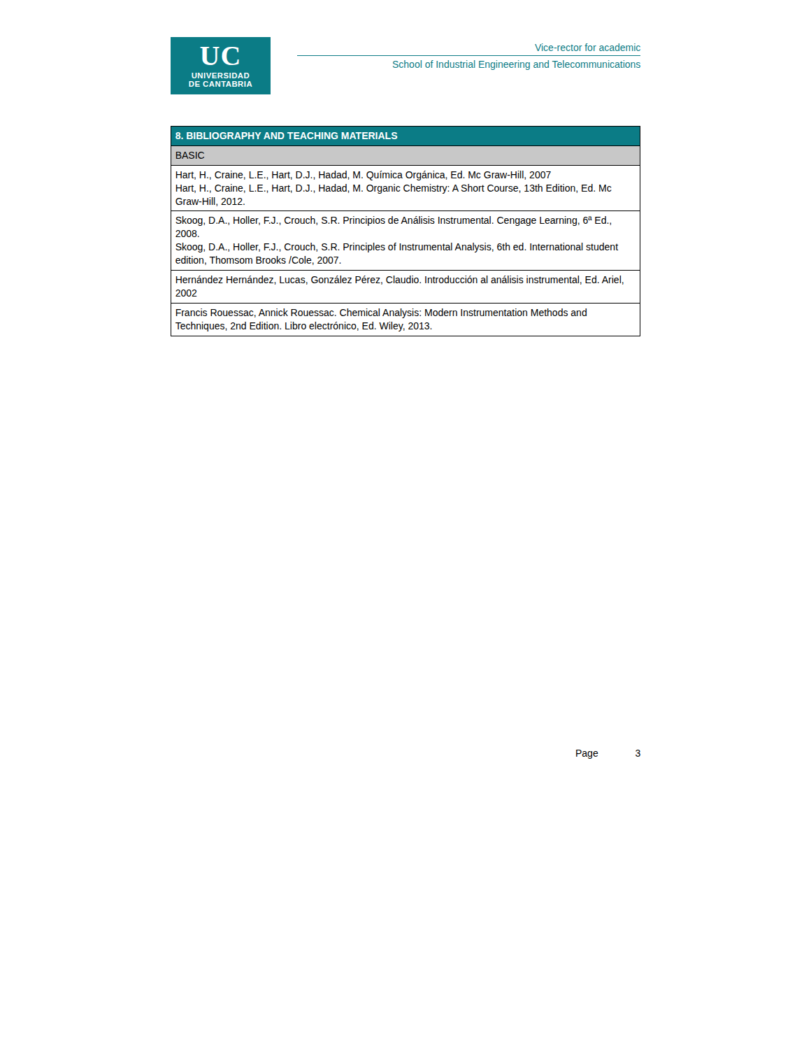UC UNIVERSIDAD
DE CANTABRIA
Vice-rector for academic
School of Industrial Engineering and Telecommunications
| 8. BIBLIOGRAPHY AND TEACHING MATERIALS |
| BASIC |
| Hart, H., Craine, L.E., Hart, D.J., Hadad, M. Química Orgánica, Ed. Mc Graw-Hill, 2007 Hart, H., Craine, L.E., Hart, D.J., Hadad, M. Organic Chemistry: A Short Course, 13th Edition, Ed. Mc Graw-Hill, 2012. |
| Skoog, D.A., Holler, F.J., Crouch, S.R. Principios de Análisis Instrumental. Cengage Learning, 6ª Ed., 2008. Skoog, D.A., Holler, F.J., Crouch, S.R. Principles of Instrumental Analysis, 6th ed. International student edition, Thomsom Brooks /Cole, 2007. |
| Hernández Hernández, Lucas, González Pérez, Claudio. Introducción al análisis instrumental, Ed. Ariel, 2002 |
| Francis Rouessac, Annick Rouessac. Chemical Analysis: Modern Instrumentation Methods and Techniques, 2nd Edition. Libro electrónico, Ed. Wiley, 2013. |
Page3